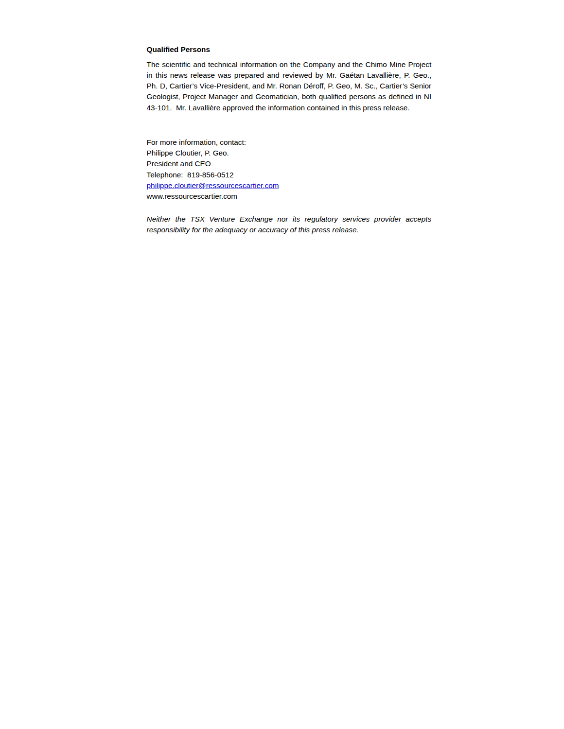Qualified Persons
The scientific and technical information on the Company and the Chimo Mine Project in this news release was prepared and reviewed by Mr. Gaétan Lavallière, P. Geo., Ph. D, Cartier’s Vice‑President, and Mr. Ronan Déroff, P. Geo, M. Sc., Cartier’s Senior Geologist, Project Manager and Geomatician, both qualified persons as defined in NI 43-101. Mr. Lavallière approved the information contained in this press release.
For more information, contact:
Philippe Cloutier, P. Geo.
President and CEO
Telephone: 819-856-0512
philippe.cloutier@ressourcescartier.com
www.ressourcescartier.com
Neither the TSX Venture Exchange nor its regulatory services provider accepts responsibility for the adequacy or accuracy of this press release.